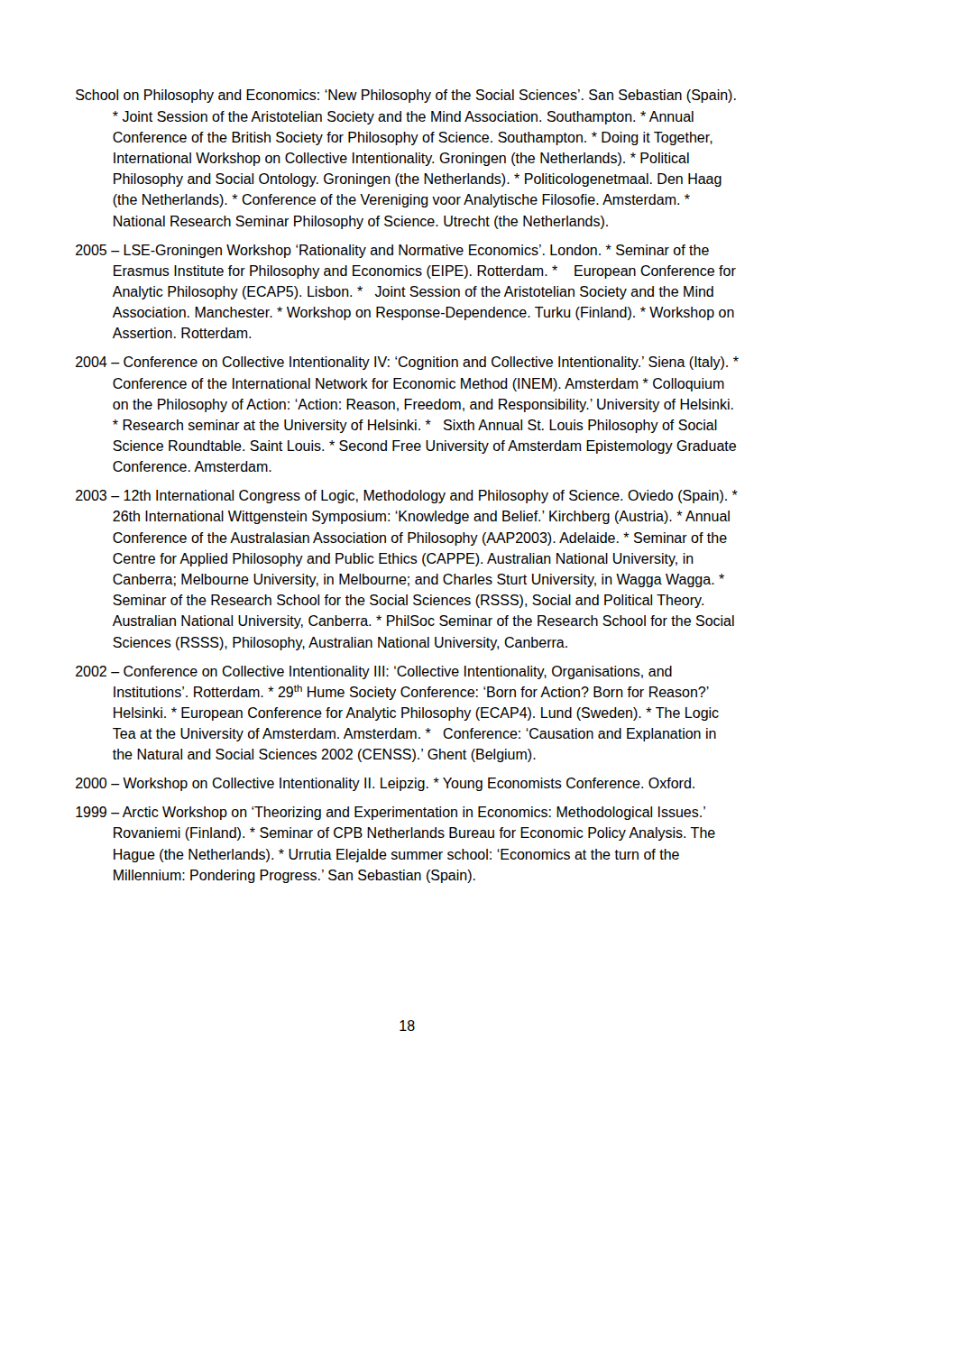School on Philosophy and Economics: ‘New Philosophy of the Social Sciences’. San Sebastian (Spain). * Joint Session of the Aristotelian Society and the Mind Association. Southampton. * Annual Conference of the British Society for Philosophy of Science. Southampton. * Doing it Together, International Workshop on Collective Intentionality. Groningen (the Netherlands). * Political Philosophy and Social Ontology. Groningen (the Netherlands). * Politicologenetmaal. Den Haag (the Netherlands). * Conference of the Vereniging voor Analytische Filosofie. Amsterdam. * National Research Seminar Philosophy of Science. Utrecht (the Netherlands).
2005 – LSE-Groningen Workshop ‘Rationality and Normative Economics’. London. * Seminar of the Erasmus Institute for Philosophy and Economics (EIPE). Rotterdam. * European Conference for Analytic Philosophy (ECAP5). Lisbon. * Joint Session of the Aristotelian Society and the Mind Association. Manchester. * Workshop on Response-Dependence. Turku (Finland). * Workshop on Assertion. Rotterdam.
2004 – Conference on Collective Intentionality IV: ‘Cognition and Collective Intentionality.’ Siena (Italy). * Conference of the International Network for Economic Method (INEM). Amsterdam * Colloquium on the Philosophy of Action: ‘Action: Reason, Freedom, and Responsibility.’ University of Helsinki. * Research seminar at the University of Helsinki. * Sixth Annual St. Louis Philosophy of Social Science Roundtable. Saint Louis. * Second Free University of Amsterdam Epistemology Graduate Conference. Amsterdam.
2003 – 12th International Congress of Logic, Methodology and Philosophy of Science. Oviedo (Spain). * 26th International Wittgenstein Symposium: ‘Knowledge and Belief.’ Kirchberg (Austria). * Annual Conference of the Australasian Association of Philosophy (AAP2003). Adelaide. * Seminar of the Centre for Applied Philosophy and Public Ethics (CAPPE). Australian National University, in Canberra; Melbourne University, in Melbourne; and Charles Sturt University, in Wagga Wagga. * Seminar of the Research School for the Social Sciences (RSSS), Social and Political Theory. Australian National University, Canberra. * PhilSoc Seminar of the Research School for the Social Sciences (RSSS), Philosophy, Australian National University, Canberra.
2002 – Conference on Collective Intentionality III: ‘Collective Intentionality, Organisations, and Institutions’. Rotterdam. * 29th Hume Society Conference: ‘Born for Action? Born for Reason?’ Helsinki. * European Conference for Analytic Philosophy (ECAP4). Lund (Sweden). * The Logic Tea at the University of Amsterdam. Amsterdam. * Conference: ‘Causation and Explanation in the Natural and Social Sciences 2002 (CENSS).’ Ghent (Belgium).
2000 – Workshop on Collective Intentionality II. Leipzig. * Young Economists Conference. Oxford.
1999 – Arctic Workshop on ‘Theorizing and Experimentation in Economics: Methodological Issues.’ Rovaniemi (Finland). * Seminar of CPB Netherlands Bureau for Economic Policy Analysis. The Hague (the Netherlands). * Urrutia Elejalde summer school: ‘Economics at the turn of the Millennium: Pondering Progress.’ San Sebastian (Spain).
18